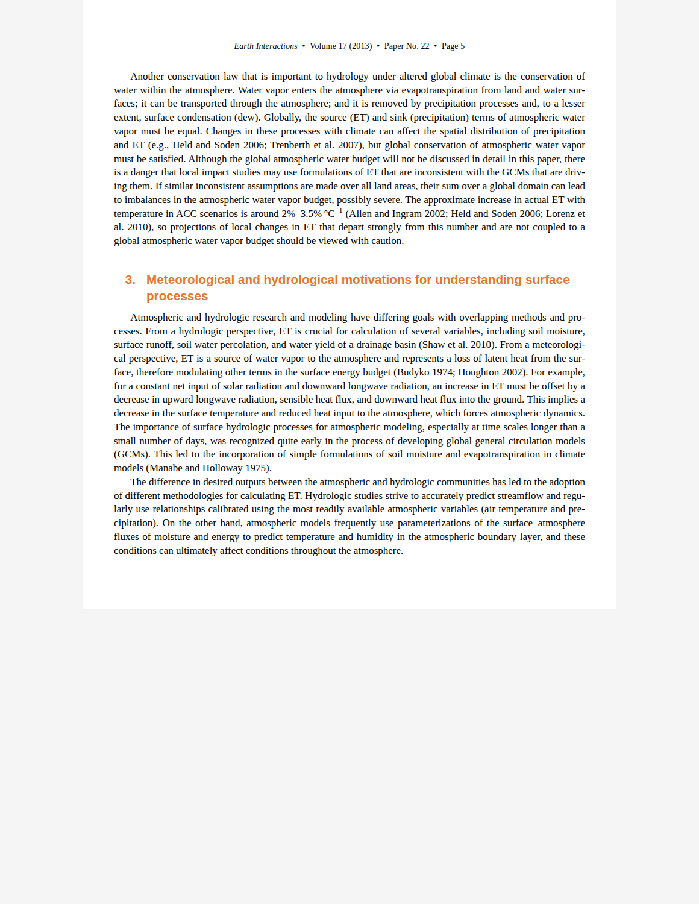Earth Interactions•Volume 17 (2013)•Paper No. 22•Page 5
Another conservation law that is important to hydrology under altered global climate is the conservation of water within the atmosphere. Water vapor enters the atmosphere via evapotranspiration from land and water surfaces; it can be transported through the atmosphere; and it is removed by precipitation processes and, to a lesser extent, surface condensation (dew). Globally, the source (ET) and sink (precipitation) terms of atmospheric water vapor must be equal. Changes in these processes with climate can affect the spatial distribution of precipitation and ET (e.g., Held and Soden 2006; Trenberth et al. 2007), but global conservation of atmospheric water vapor must be satisfied. Although the global atmospheric water budget will not be discussed in detail in this paper, there is a danger that local impact studies may use formulations of ET that are inconsistent with the GCMs that are driving them. If similar inconsistent assumptions are made over all land areas, their sum over a global domain can lead to imbalances in the atmospheric water vapor budget, possibly severe. The approximate increase in actual ET with temperature in ACC scenarios is around 2%–3.5% °C−1 (Allen and Ingram 2002; Held and Soden 2006; Lorenz et al. 2010), so projections of local changes in ET that depart strongly from this number and are not coupled to a global atmospheric water vapor budget should be viewed with caution.
3. Meteorological and hydrological motivations for understanding surface processes
Atmospheric and hydrologic research and modeling have differing goals with overlapping methods and processes. From a hydrologic perspective, ET is crucial for calculation of several variables, including soil moisture, surface runoff, soil water percolation, and water yield of a drainage basin (Shaw et al. 2010). From a meteorological perspective, ET is a source of water vapor to the atmosphere and represents a loss of latent heat from the surface, therefore modulating other terms in the surface energy budget (Budyko 1974; Houghton 2002). For example, for a constant net input of solar radiation and downward longwave radiation, an increase in ET must be offset by a decrease in upward longwave radiation, sensible heat flux, and downward heat flux into the ground. This implies a decrease in the surface temperature and reduced heat input to the atmosphere, which forces atmospheric dynamics. The importance of surface hydrologic processes for atmospheric modeling, especially at time scales longer than a small number of days, was recognized quite early in the process of developing global general circulation models (GCMs). This led to the incorporation of simple formulations of soil moisture and evapotranspiration in climate models (Manabe and Holloway 1975).
The difference in desired outputs between the atmospheric and hydrologic communities has led to the adoption of different methodologies for calculating ET. Hydrologic studies strive to accurately predict streamflow and regularly use relationships calibrated using the most readily available atmospheric variables (air temperature and precipitation). On the other hand, atmospheric models frequently use parameterizations of the surface–atmosphere fluxes of moisture and energy to predict temperature and humidity in the atmospheric boundary layer, and these conditions can ultimately affect conditions throughout the atmosphere.